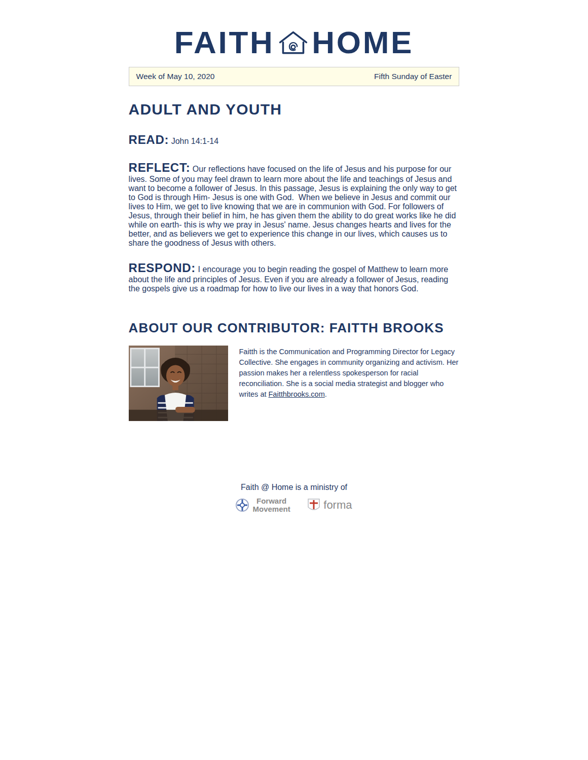FAITH HOME
Week of May 10, 2020 Fifth Sunday of Easter
Adult and Youth
Read:
John 14:1-14
Reflect:
Our reflections have focused on the life of Jesus and his purpose for our lives. Some of you may feel drawn to learn more about the life and teachings of Jesus and want to become a follower of Jesus. In this passage, Jesus is explaining the only way to get to God is through Him- Jesus is one with God. When we believe in Jesus and commit our lives to Him, we get to live knowing that we are in communion with God. For followers of Jesus, through their belief in him, he has given them the ability to do great works like he did while on earth- this is why we pray in Jesus' name. Jesus changes hearts and lives for the better, and as believers we get to experience this change in our lives, which causes us to share the goodness of Jesus with others.
Respond:
I encourage you to begin reading the gospel of Matthew to learn more about the life and principles of Jesus. Even if you are already a follower of Jesus, reading the gospels give us a roadmap for how to live our lives in a way that honors God.
About our contributor: Faitth Brooks
Faitth is the Communication and Programming Director for Legacy Collective. She engages in community organizing and activism. Her passion makes her a relentless spokesperson for racial reconciliation. She is a social media strategist and blogger who writes at Faitthbrooks.com.
Faith @ Home is a ministry of
Forward
Movement
forma